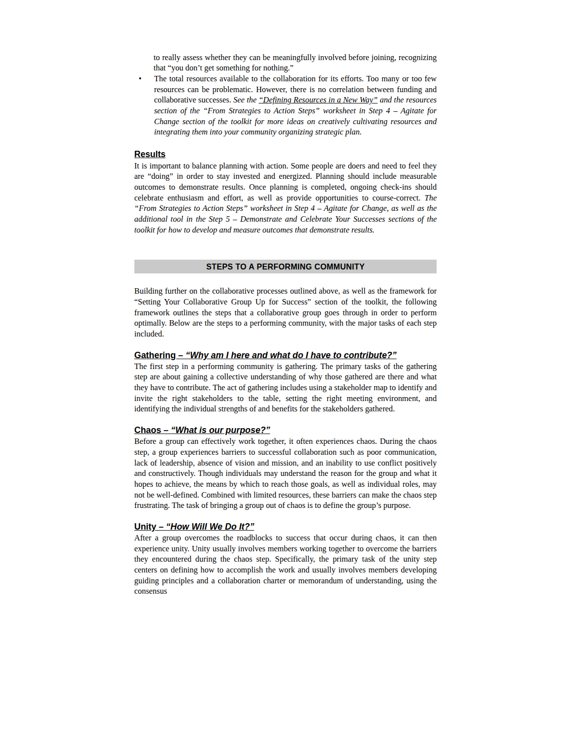to really assess whether they can be meaningfully involved before joining, recognizing that “you don’t get something for nothing.”
The total resources available to the collaboration for its efforts. Too many or too few resources can be problematic. However, there is no correlation between funding and collaborative successes. See the “Defining Resources in a New Way” and the resources section of the “From Strategies to Action Steps” worksheet in Step 4 – Agitate for Change section of the toolkit for more ideas on creatively cultivating resources and integrating them into your community organizing strategic plan.
Results
It is important to balance planning with action. Some people are doers and need to feel they are “doing” in order to stay invested and energized. Planning should include measurable outcomes to demonstrate results. Once planning is completed, ongoing check-ins should celebrate enthusiasm and effort, as well as provide opportunities to course-correct. The “From Strategies to Action Steps” worksheet in Step 4 – Agitate for Change, as well as the additional tool in the Step 5 – Demonstrate and Celebrate Your Successes sections of the toolkit for how to develop and measure outcomes that demonstrate results.
STEPS TO A PERFORMING COMMUNITY
Building further on the collaborative processes outlined above, as well as the framework for “Setting Your Collaborative Group Up for Success” section of the toolkit, the following framework outlines the steps that a collaborative group goes through in order to perform optimally. Below are the steps to a performing community, with the major tasks of each step included.
Gathering – “Why am I here and what do I have to contribute?”
The first step in a performing community is gathering. The primary tasks of the gathering step are about gaining a collective understanding of why those gathered are there and what they have to contribute. The act of gathering includes using a stakeholder map to identify and invite the right stakeholders to the table, setting the right meeting environment, and identifying the individual strengths of and benefits for the stakeholders gathered.
Chaos – “What is our purpose?”
Before a group can effectively work together, it often experiences chaos. During the chaos step, a group experiences barriers to successful collaboration such as poor communication, lack of leadership, absence of vision and mission, and an inability to use conflict positively and constructively. Though individuals may understand the reason for the group and what it hopes to achieve, the means by which to reach those goals, as well as individual roles, may not be well-defined. Combined with limited resources, these barriers can make the chaos step frustrating. The task of bringing a group out of chaos is to define the group’s purpose.
Unity – “How Will We Do It?”
After a group overcomes the roadblocks to success that occur during chaos, it can then experience unity. Unity usually involves members working together to overcome the barriers they encountered during the chaos step. Specifically, the primary task of the unity step centers on defining how to accomplish the work and usually involves members developing guiding principles and a collaboration charter or memorandum of understanding, using the consensus